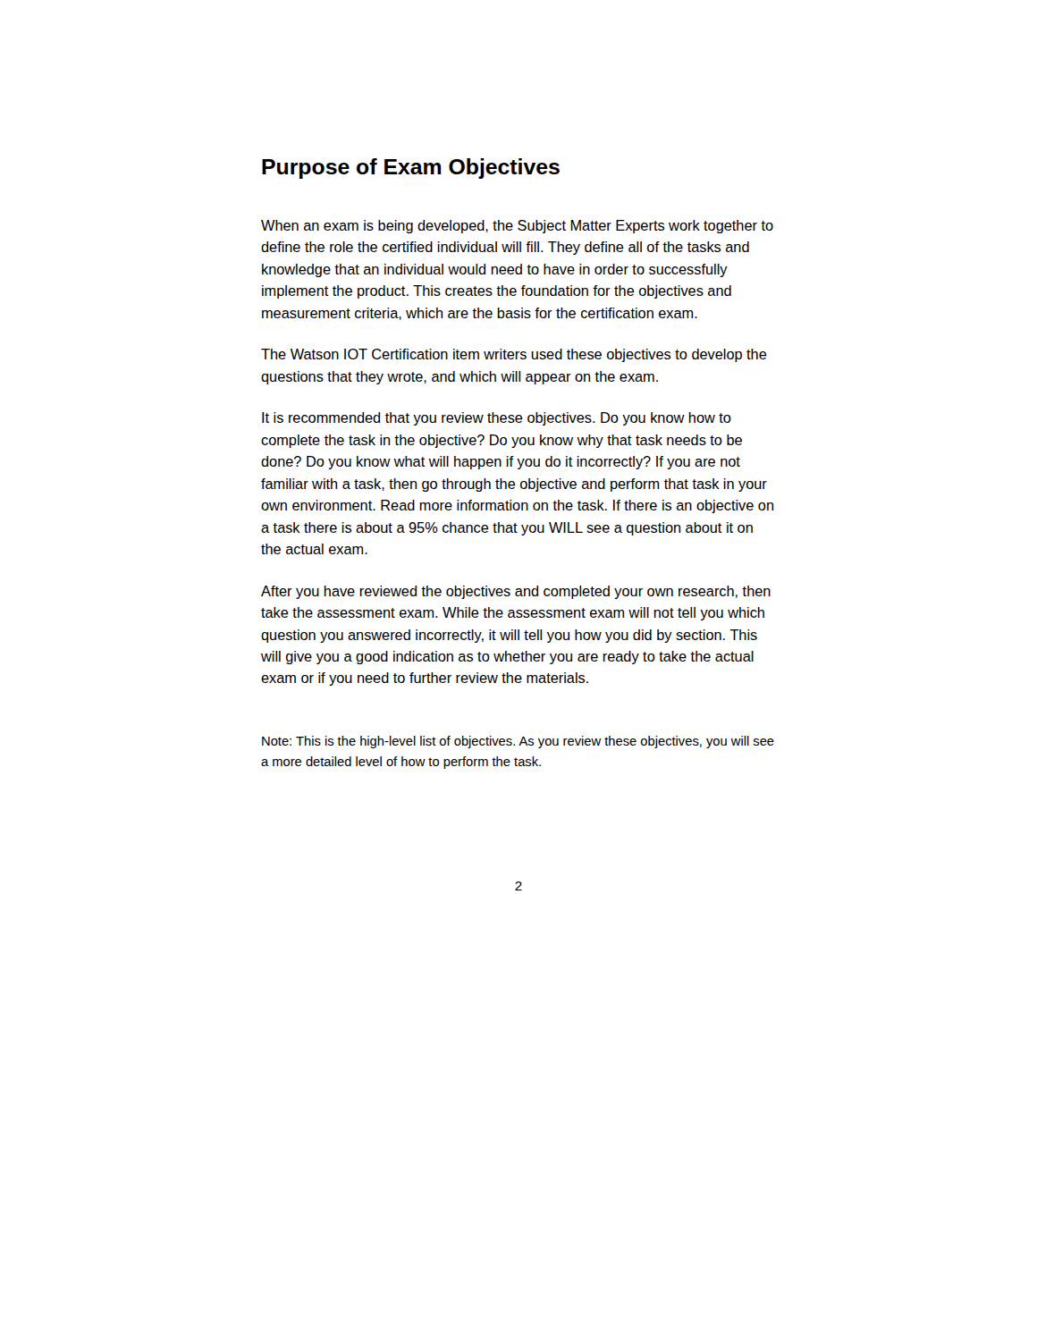Purpose of Exam Objectives
When an exam is being developed, the Subject Matter Experts work together to define the role the certified individual will fill. They define all of the tasks and knowledge that an individual would need to have in order to successfully implement the product. This creates the foundation for the objectives and measurement criteria, which are the basis for the certification exam.
The Watson IOT Certification item writers used these objectives to develop the questions that they wrote, and which will appear on the exam.
It is recommended that you review these objectives. Do you know how to complete the task in the objective? Do you know why that task needs to be done? Do you know what will happen if you do it incorrectly? If you are not familiar with a task, then go through the objective and perform that task in your own environment. Read more information on the task. If there is an objective on a task there is about a 95% chance that you WILL see a question about it on the actual exam.
After you have reviewed the objectives and completed your own research, then take the assessment exam. While the assessment exam will not tell you which question you answered incorrectly, it will tell you how you did by section. This will give you a good indication as to whether you are ready to take the actual exam or if you need to further review the materials.
Note: This is the high-level list of objectives. As you review these objectives, you will see a more detailed level of how to perform the task.
2